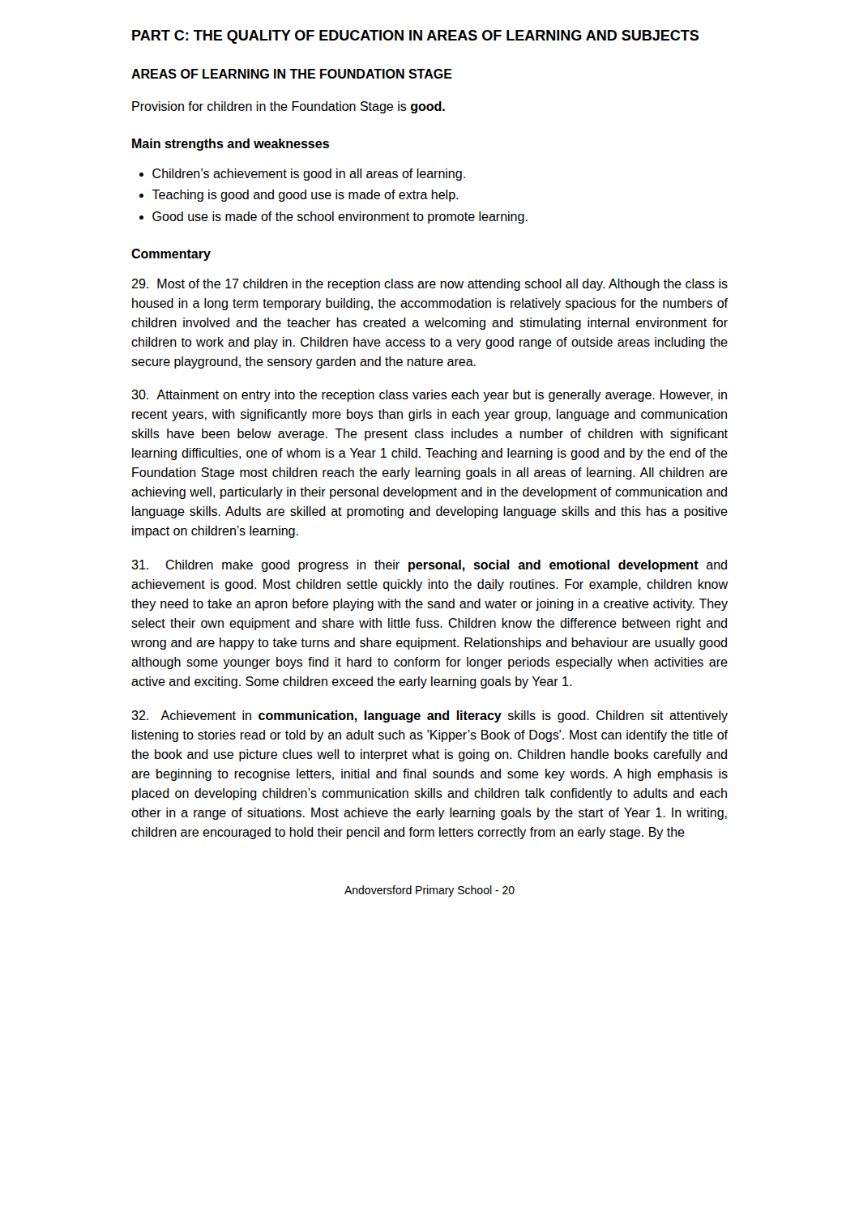PART C: THE QUALITY OF EDUCATION IN AREAS OF LEARNING AND SUBJECTS
AREAS OF LEARNING IN THE FOUNDATION STAGE
Provision for children in the Foundation Stage is good.
Main strengths and weaknesses
Children’s achievement is good in all areas of learning.
Teaching is good and good use is made of extra help.
Good use is made of the school environment to promote learning.
Commentary
29. Most of the 17 children in the reception class are now attending school all day. Although the class is housed in a long term temporary building, the accommodation is relatively spacious for the numbers of children involved and the teacher has created a welcoming and stimulating internal environment for children to work and play in. Children have access to a very good range of outside areas including the secure playground, the sensory garden and the nature area.
30. Attainment on entry into the reception class varies each year but is generally average. However, in recent years, with significantly more boys than girls in each year group, language and communication skills have been below average. The present class includes a number of children with significant learning difficulties, one of whom is a Year 1 child. Teaching and learning is good and by the end of the Foundation Stage most children reach the early learning goals in all areas of learning. All children are achieving well, particularly in their personal development and in the development of communication and language skills. Adults are skilled at promoting and developing language skills and this has a positive impact on children’s learning.
31. Children make good progress in their personal, social and emotional development and achievement is good. Most children settle quickly into the daily routines. For example, children know they need to take an apron before playing with the sand and water or joining in a creative activity. They select their own equipment and share with little fuss. Children know the difference between right and wrong and are happy to take turns and share equipment. Relationships and behaviour are usually good although some younger boys find it hard to conform for longer periods especially when activities are active and exciting. Some children exceed the early learning goals by Year 1.
32. Achievement in communication, language and literacy skills is good. Children sit attentively listening to stories read or told by an adult such as 'Kipper’s Book of Dogs'. Most can identify the title of the book and use picture clues well to interpret what is going on. Children handle books carefully and are beginning to recognise letters, initial and final sounds and some key words. A high emphasis is placed on developing children’s communication skills and children talk confidently to adults and each other in a range of situations. Most achieve the early learning goals by the start of Year 1. In writing, children are encouraged to hold their pencil and form letters correctly from an early stage. By the
Andoversford Primary School - 20